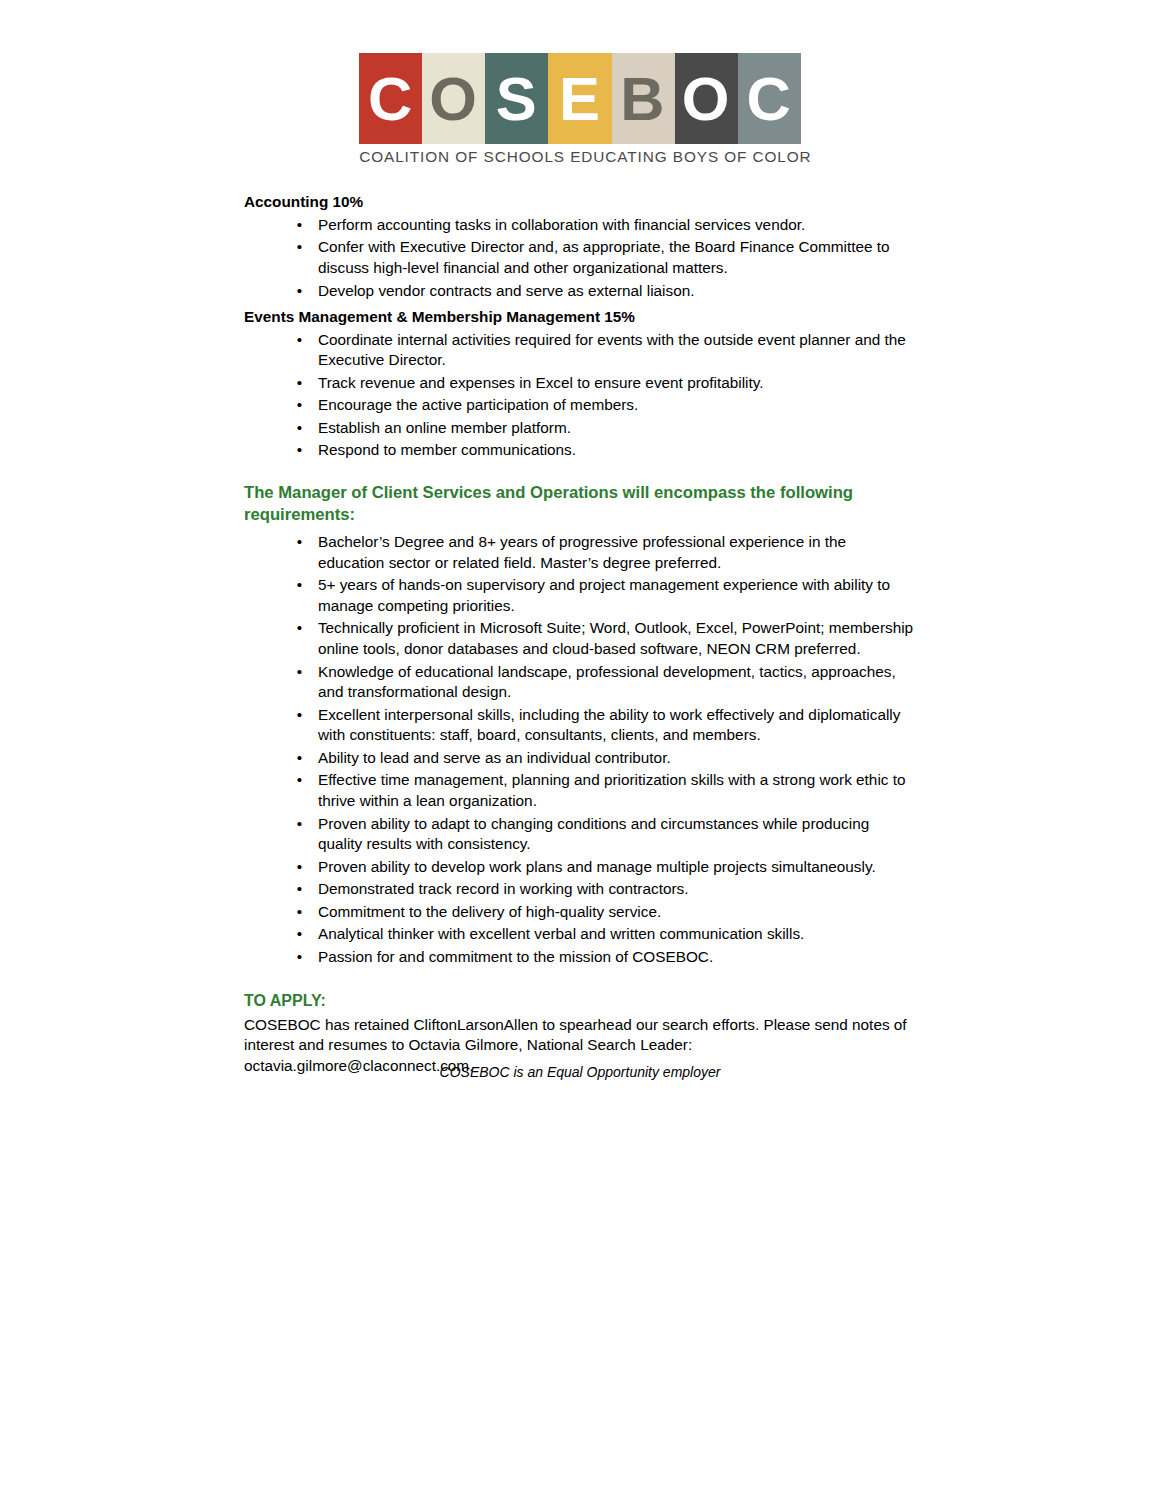COSEBOC
COALITION OF SCHOOLS EDUCATING BOYS OF COLOR
Accounting 10%
Perform accounting tasks in collaboration with financial services vendor.
Confer with Executive Director and, as appropriate, the Board Finance Committee to discuss high-level financial and other organizational matters.
Develop vendor contracts and serve as external liaison.
Events Management & Membership Management 15%
Coordinate internal activities required for events with the outside event planner and the Executive Director.
Track revenue and expenses in Excel to ensure event profitability.
Encourage the active participation of members.
Establish an online member platform.
Respond to member communications.
The Manager of Client Services and Operations will encompass the following requirements:
Bachelor’s Degree and 8+ years of progressive professional experience in the education sector or related field. Master’s degree preferred.
5+ years of hands-on supervisory and project management experience with ability to manage competing priorities.
Technically proficient in Microsoft Suite; Word, Outlook, Excel, PowerPoint; membership online tools, donor databases and cloud-based software, NEON CRM preferred.
Knowledge of educational landscape, professional development, tactics, approaches, and transformational design.
Excellent interpersonal skills, including the ability to work effectively and diplomatically with constituents: staff, board, consultants, clients, and members.
Ability to lead and serve as an individual contributor.
Effective time management, planning and prioritization skills with a strong work ethic to thrive within a lean organization.
Proven ability to adapt to changing conditions and circumstances while producing quality results with consistency.
Proven ability to develop work plans and manage multiple projects simultaneously.
Demonstrated track record in working with contractors.
Commitment to the delivery of high-quality service.
Analytical thinker with excellent verbal and written communication skills.
Passion for and commitment to the mission of COSEBOC.
TO APPLY:
COSEBOC has retained CliftonLarsonAllen to spearhead our search efforts. Please send notes of interest and resumes to Octavia Gilmore, National Search Leader: octavia.gilmore@claconnect.com.
COSEBOC is an Equal Opportunity employer